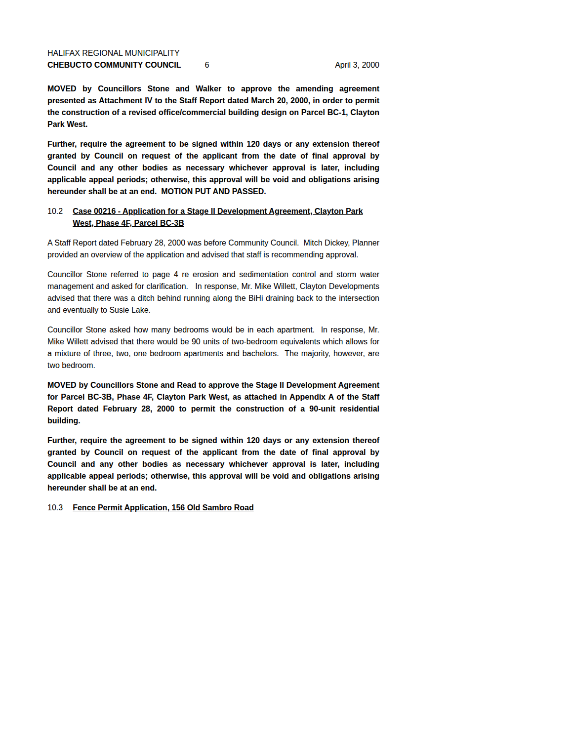HALIFAX REGIONAL MUNICIPALITY
CHEBUCTO COMMUNITY COUNCIL 6 April 3, 2000
MOVED by Councillors Stone and Walker to approve the amending agreement presented as Attachment IV to the Staff Report dated March 20, 2000, in order to permit the construction of a revised office/commercial building design on Parcel BC-1, Clayton Park West.
Further, require the agreement to be signed within 120 days or any extension thereof granted by Council on request of the applicant from the date of final approval by Council and any other bodies as necessary whichever approval is later, including applicable appeal periods; otherwise, this approval will be void and obligations arising hereunder shall be at an end. MOTION PUT AND PASSED.
10.2
Case 00216 - Application for a Stage II Development Agreement, Clayton Park West, Phase 4F, Parcel BC-3B
A Staff Report dated February 28, 2000 was before Community Council. Mitch Dickey, Planner provided an overview of the application and advised that staff is recommending approval.
Councillor Stone referred to page 4 re erosion and sedimentation control and storm water management and asked for clarification. In response, Mr. Mike Willett, Clayton Developments advised that there was a ditch behind running along the BiHi draining back to the intersection and eventually to Susie Lake.
Councillor Stone asked how many bedrooms would be in each apartment. In response, Mr. Mike Willett advised that there would be 90 units of two-bedroom equivalents which allows for a mixture of three, two, one bedroom apartments and bachelors. The majority, however, are two bedroom.
MOVED by Councillors Stone and Read to approve the Stage II Development Agreement for Parcel BC-3B, Phase 4F, Clayton Park West, as attached in Appendix A of the Staff Report dated February 28, 2000 to permit the construction of a 90-unit residential building.
Further, require the agreement to be signed within 120 days or any extension thereof granted by Council on request of the applicant from the date of final approval by Council and any other bodies as necessary whichever approval is later, including applicable appeal periods; otherwise, this approval will be void and obligations arising hereunder shall be at an end.
10.3
Fence Permit Application, 156 Old Sambro Road